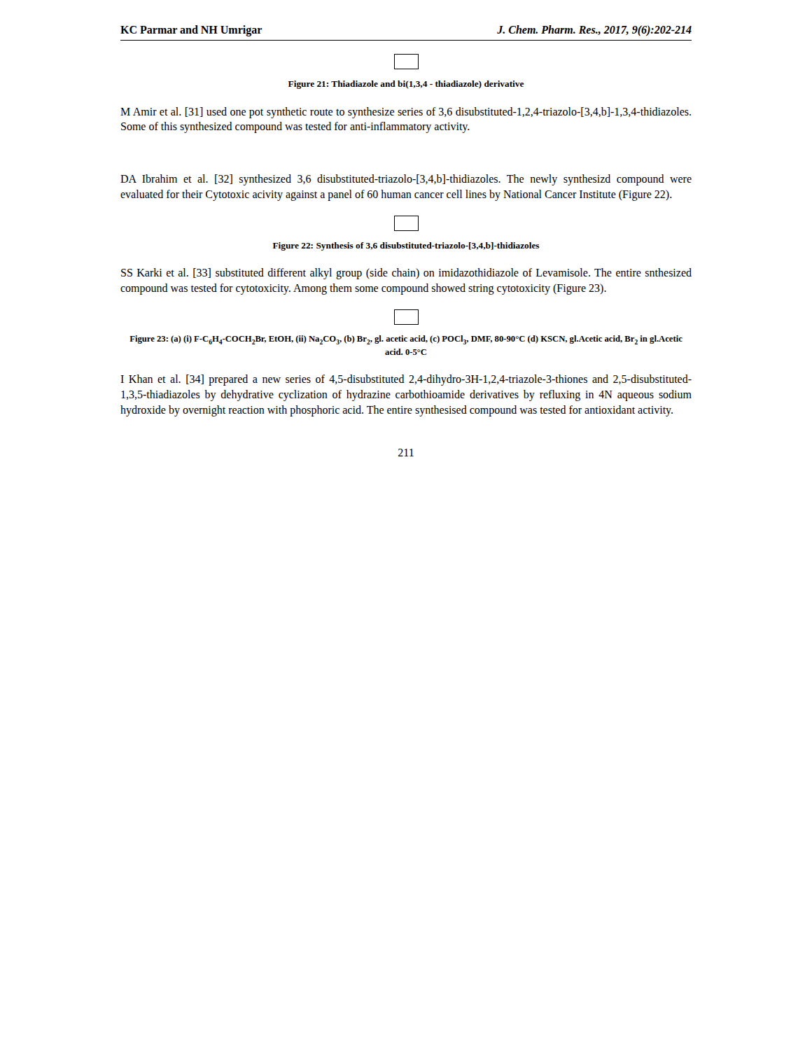KC Parmar and NH Umrigar
J. Chem. Pharm. Res., 2017, 9(6):202-214
Figure 21: Thiadiazole and bi(1,3,4 - thiadiazole) derivative
M Amir et al. [31] used one pot synthetic route to synthesize series of 3,6 disubstituted-1,2,4-triazolo-[3,4,b]-1,3,4-thidiazoles. Some of this synthesized compound was tested for anti-inflammatory activity.
DA Ibrahim et al. [32] synthesized 3,6 disubstituted-triazolo-[3,4,b]-thidiazoles. The newly synthesizd compound were evaluated for their Cytotoxic acivity against a panel of 60 human cancer cell lines by National Cancer Institute (Figure 22).
Figure 22: Synthesis of 3,6 disubstituted-triazolo-[3,4,b]-thidiazoles
SS Karki et al. [33] substituted different alkyl group (side chain) on imidazothidiazole of Levamisole. The entire snthesized compound was tested for cytotoxicity. Among them some compound showed string cytotoxicity (Figure 23).
Figure 23: (a) (i) F-C6H4-COCH2Br, EtOH, (ii) Na2CO3, (b) Br2, gl. acetic acid, (c) POCl3, DMF, 80-90°C (d) KSCN, gl.Acetic acid, Br2 in gl.Acetic acid. 0-5°C
I Khan et al. [34] prepared a new series of 4,5-disubstituted 2,4-dihydro-3H-1,2,4-triazole-3-thiones and 2,5-disubstituted-1,3,5-thiadiazoles by dehydrative cyclization of hydrazine carbothioamide derivatives by refluxing in 4N aqueous sodium hydroxide by overnight reaction with phosphoric acid. The entire synthesised compound was tested for antioxidant activity.
211